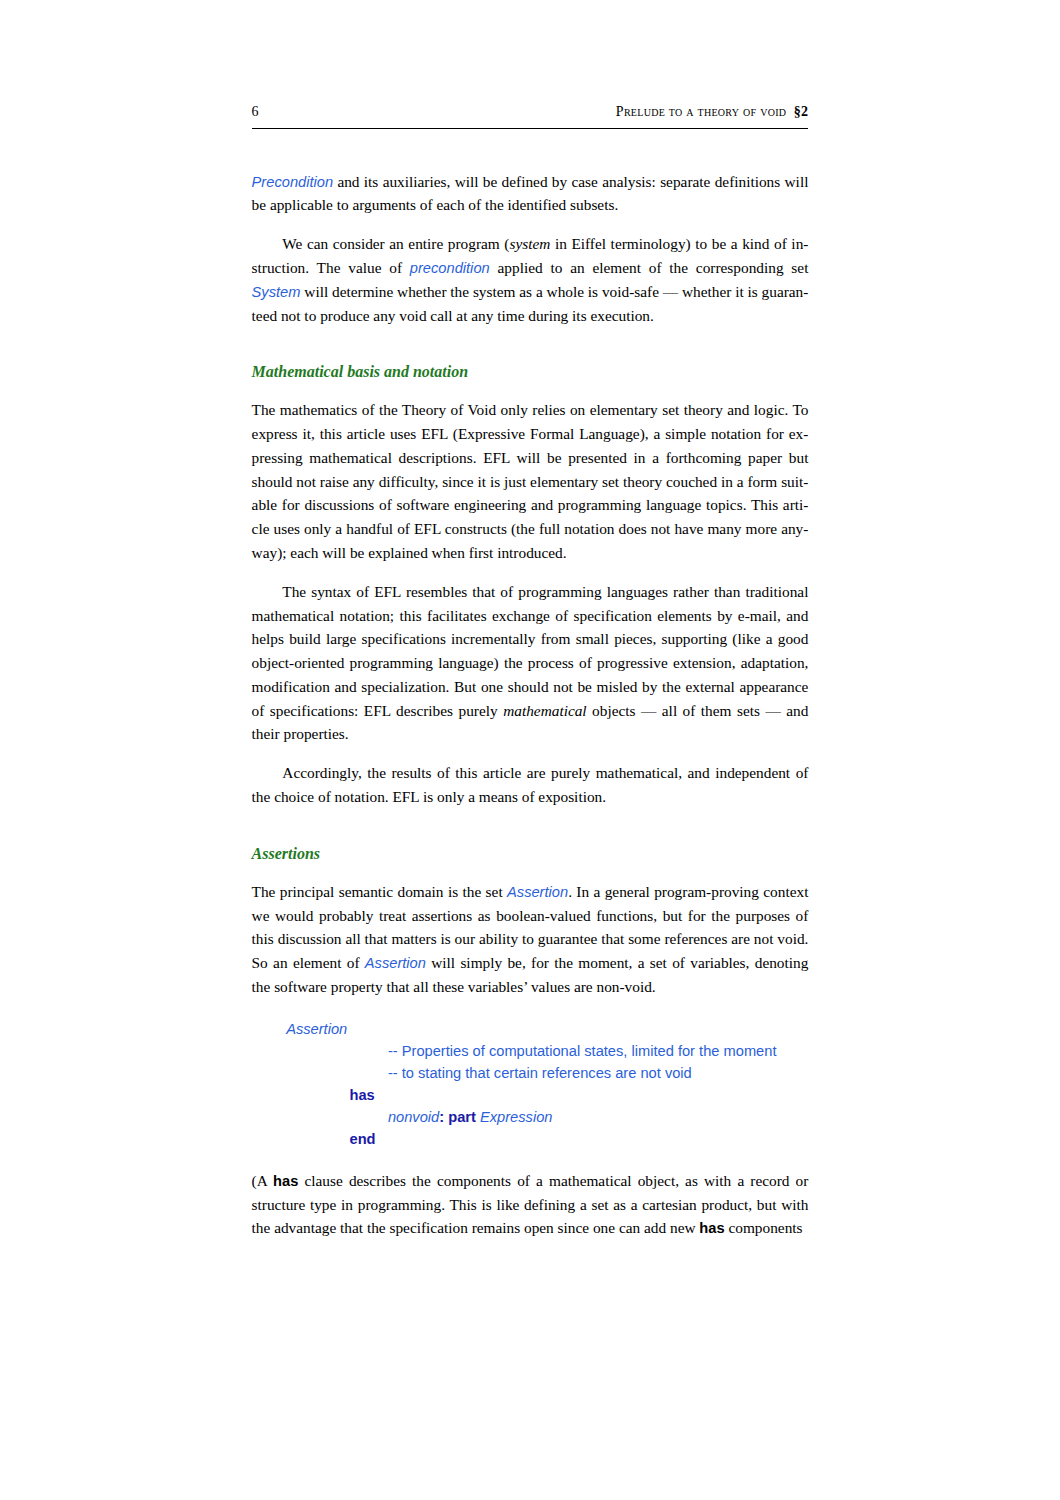6 Prelude to a theory of void §2
Precondition and its auxiliaries, will be defined by case analysis: separate definitions will be applicable to arguments of each of the identified subsets.
We can consider an entire program (system in Eiffel terminology) to be a kind of instruction. The value of precondition applied to an element of the corresponding set System will determine whether the system as a whole is void-safe — whether it is guaranteed not to produce any void call at any time during its execution.
Mathematical basis and notation
The mathematics of the Theory of Void only relies on elementary set theory and logic. To express it, this article uses EFL (Expressive Formal Language), a simple notation for expressing mathematical descriptions. EFL will be presented in a forthcoming paper but should not raise any difficulty, since it is just elementary set theory couched in a form suitable for discussions of software engineering and programming language topics. This article uses only a handful of EFL constructs (the full notation does not have many more anyway); each will be explained when first introduced.
The syntax of EFL resembles that of programming languages rather than traditional mathematical notation; this facilitates exchange of specification elements by e-mail, and helps build large specifications incrementally from small pieces, supporting (like a good object-oriented programming language) the process of progressive extension, adaptation, modification and specialization. But one should not be misled by the external appearance of specifications: EFL describes purely mathematical objects — all of them sets — and their properties.
Accordingly, the results of this article are purely mathematical, and independent of the choice of notation. EFL is only a means of exposition.
Assertions
The principal semantic domain is the set Assertion. In a general program-proving context we would probably treat assertions as boolean-valued functions, but for the purposes of this discussion all that matters is our ability to guarantee that some references are not void. So an element of Assertion will simply be, for the moment, a set of variables, denoting the software property that all these variables’ values are non-void.
Assertion
-- Properties of computational states, limited for the moment
-- to stating that certain references are not void
has
nonvoid: part Expression
end
(A has clause describes the components of a mathematical object, as with a record or structure type in programming. This is like defining a set as a cartesian product, but with the advantage that the specification remains open since one can add new has components